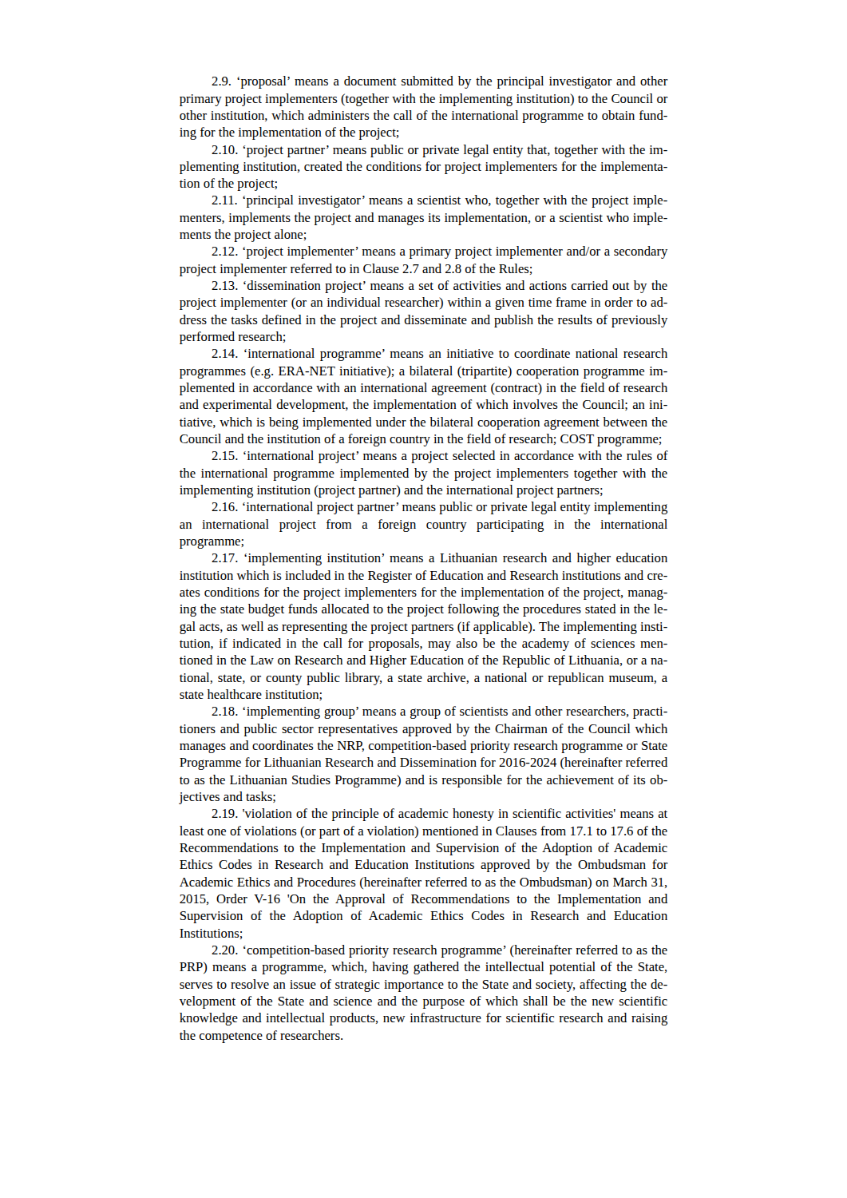2.9. ‘proposal’ means a document submitted by the principal investigator and other primary project implementers (together with the implementing institution) to the Council or other institution, which administers the call of the international programme to obtain funding for the implementation of the project;
2.10. ‘project partner’ means public or private legal entity that, together with the implementing institution, created the conditions for project implementers for the implementation of the project;
2.11. ‘principal investigator’ means a scientist who, together with the project implementers, implements the project and manages its implementation, or a scientist who implements the project alone;
2.12. ‘project implementer’ means a primary project implementer and/or a secondary project implementer referred to in Clause 2.7 and 2.8 of the Rules;
2.13. ‘dissemination project’ means a set of activities and actions carried out by the project implementer (or an individual researcher) within a given time frame in order to address the tasks defined in the project and disseminate and publish the results of previously performed research;
2.14. ‘international programme’ means an initiative to coordinate national research programmes (e.g. ERA-NET initiative); a bilateral (tripartite) cooperation programme implemented in accordance with an international agreement (contract) in the field of research and experimental development, the implementation of which involves the Council; an initiative, which is being implemented under the bilateral cooperation agreement between the Council and the institution of a foreign country in the field of research; COST programme;
2.15. ‘international project’ means a project selected in accordance with the rules of the international programme implemented by the project implementers together with the implementing institution (project partner) and the international project partners;
2.16. ‘international project partner’ means public or private legal entity implementing an international project from a foreign country participating in the international programme;
2.17. ‘implementing institution’ means a Lithuanian research and higher education institution which is included in the Register of Education and Research institutions and creates conditions for the project implementers for the implementation of the project, managing the state budget funds allocated to the project following the procedures stated in the legal acts, as well as representing the project partners (if applicable). The implementing institution, if indicated in the call for proposals, may also be the academy of sciences mentioned in the Law on Research and Higher Education of the Republic of Lithuania, or a national, state, or county public library, a state archive, a national or republican museum, a state healthcare institution;
2.18. ‘implementing group’ means a group of scientists and other researchers, practitioners and public sector representatives approved by the Chairman of the Council which manages and coordinates the NRP, competition-based priority research programme or State Programme for Lithuanian Research and Dissemination for 2016-2024 (hereinafter referred to as the Lithuanian Studies Programme) and is responsible for the achievement of its objectives and tasks;
2.19. 'violation of the principle of academic honesty in scientific activities' means at least one of violations (or part of a violation) mentioned in Clauses from 17.1 to 17.6 of the Recommendations to the Implementation and Supervision of the Adoption of Academic Ethics Codes in Research and Education Institutions approved by the Ombudsman for Academic Ethics and Procedures (hereinafter referred to as the Ombudsman) on March 31, 2015, Order V-16 'On the Approval of Recommendations to the Implementation and Supervision of the Adoption of Academic Ethics Codes in Research and Education Institutions;
2.20. ‘competition-based priority research programme’ (hereinafter referred to as the PRP) means a programme, which, having gathered the intellectual potential of the State, serves to resolve an issue of strategic importance to the State and society, affecting the development of the State and science and the purpose of which shall be the new scientific knowledge and intellectual products, new infrastructure for scientific research and raising the competence of researchers.